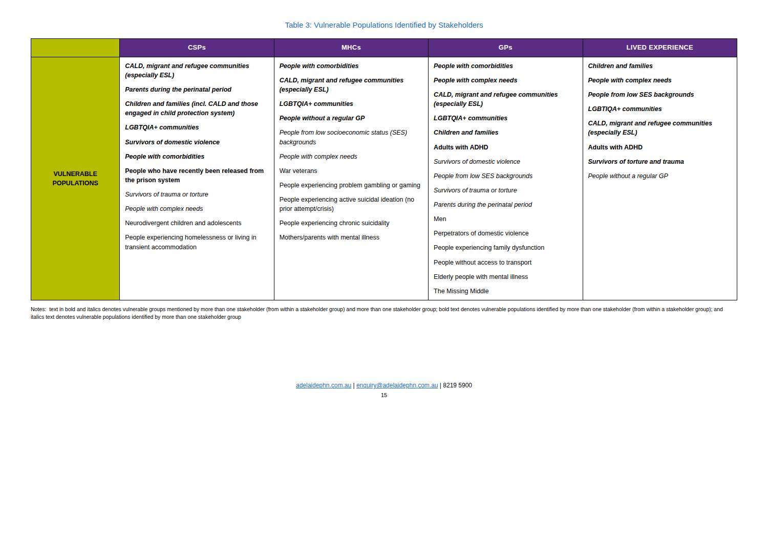Table 3: Vulnerable Populations Identified by Stakeholders
| | CSPs | MHCs | GPs | LIVED EXPERIENCE |
| --- | --- | --- | --- | --- |
| VULNERABLE POPULATIONS | CALD, migrant and refugee communities (especially ESL) Parents during the perinatal period Children and families (incl. CALD and those engaged in child protection system) LGBTQIA+ communities Survivors of domestic violence People with comorbidities People who have recently been released from the prison system Survivors of trauma or torture People with complex needs Neurodivergent children and adolescents People experiencing homelessness or living in transient accommodation | People with comorbidities CALD, migrant and refugee communities (especially ESL) LGBTQIA+ communities People without a regular GP People from low socioeconomic status (SES) backgrounds People with complex needs War veterans People experiencing problem gambling or gaming People experiencing active suicidal ideation (no prior attempt/crisis) People experiencing chronic suicidality Mothers/parents with mental illness | People with comorbidities People with complex needs CALD, migrant and refugee communities (especially ESL) LGBTQIA+ communities Children and families Adults with ADHD Survivors of domestic violence People from low SES backgrounds Survivors of trauma or torture Parents during the perinatal period Men Perpetrators of domestic violence People experiencing family dysfunction People without access to transport Elderly people with mental illness The Missing Middle | Children and families People with complex needs People from low SES backgrounds LGBTIQA+ communities CALD, migrant and refugee communities (especially ESL) Adults with ADHD Survivors of torture and trauma People without a regular GP |
Notes: text in bold and italics denotes vulnerable groups mentioned by more than one stakeholder (from within a stakeholder group) and more than one stakeholder group; bold text denotes vulnerable populations identified by more than one stakeholder (from within a stakeholder group); and italics text denotes vulnerable populations identified by more than one stakeholder group
adelaidephn.com.au | enquiry@adelaidephn.com.au | 8219 5900
15